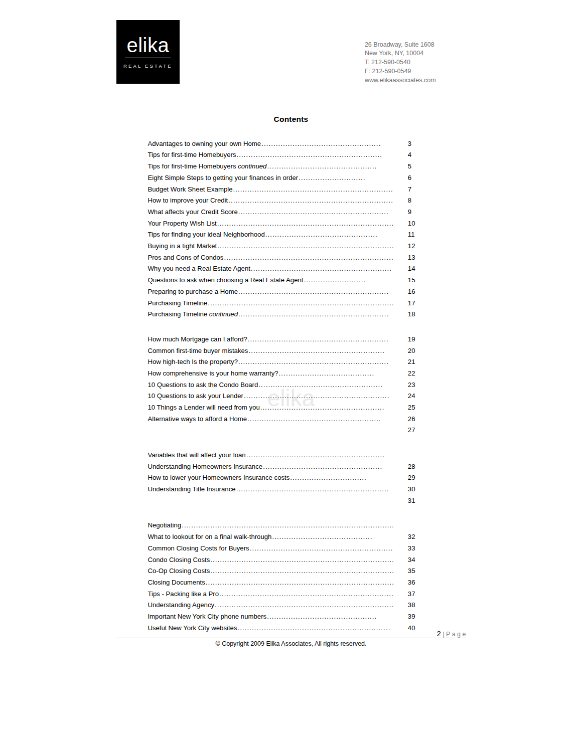elika
Real Estate
26 Broadway, Suite 1608
New York, NY, 10004
T: 212-590-0540
F: 212-590-0549
www.elikaassociates.com
Contents
elika
Advantages to owning your own Home.................................................. 3
Tips for first-time Homebuyers............................................................. 4
Tips for first-time Homebuyers continued.............................................. 5
Eight Simple Steps to getting your finances in order............................ 6
Budget Work Sheet Example..................................................................... 7
How to improve your Credit....................................................................... 8
What affects your Credit Score............................................................... 9
Your Property Wish List............................................................................. 10
Tips for finding your ideal Neighborhood............................................... 11
Buying in a tight Market............................................................................ 12
Pros and Cons of Condos.......................................................................... 13
Why you need a Real Estate Agent........................................................... 14
Questions to ask when choosing a Real Estate Agent.......................... 15
Preparing to purchase a Home............................................................... 16
Purchasing Timeline................................................................................. 17
Purchasing Timeline continued............................................................... 18
How much Mortgage can I afford?........................................................... 19
Common first-time buyer mistakes......................................................... 20
How high-tech Is the property?............................................................... 21
How comprehensive is your home warranty?........................................ 22
10 Questions to ask the Condo Board.................................................... 23
10 Questions to ask your Lender............................................................. 24
10 Things a Lender will need from you.................................................... 25
Alternative ways to afford a Home........................................................ 26
27
Variables that will affect your loan..........................................................
Understanding Homeowners Insurance.................................................. 28
How to lower your Homeowners Insurance costs................................ 29
Understanding Title Insurance................................................................ 30
31
Negotiating.....................................................................................................
What to lookout for on a final walk-through.......................................... 32
Common Closing Costs for Buyers............................................................ 33
Condo Closing Costs................................................................................. 34
Co-Op Closing Costs................................................................................. 35
Closing Documents.................................................................................. 36
Tips - Packing like a Pro............................................................................ 37
Understanding Agency.............................................................................. 38
Important New York City phone numbers.............................................. 39
Useful New York City websites................................................................ 40
2 | P a g e
© Copyright 2009 Elika Associates, All rights reserved.